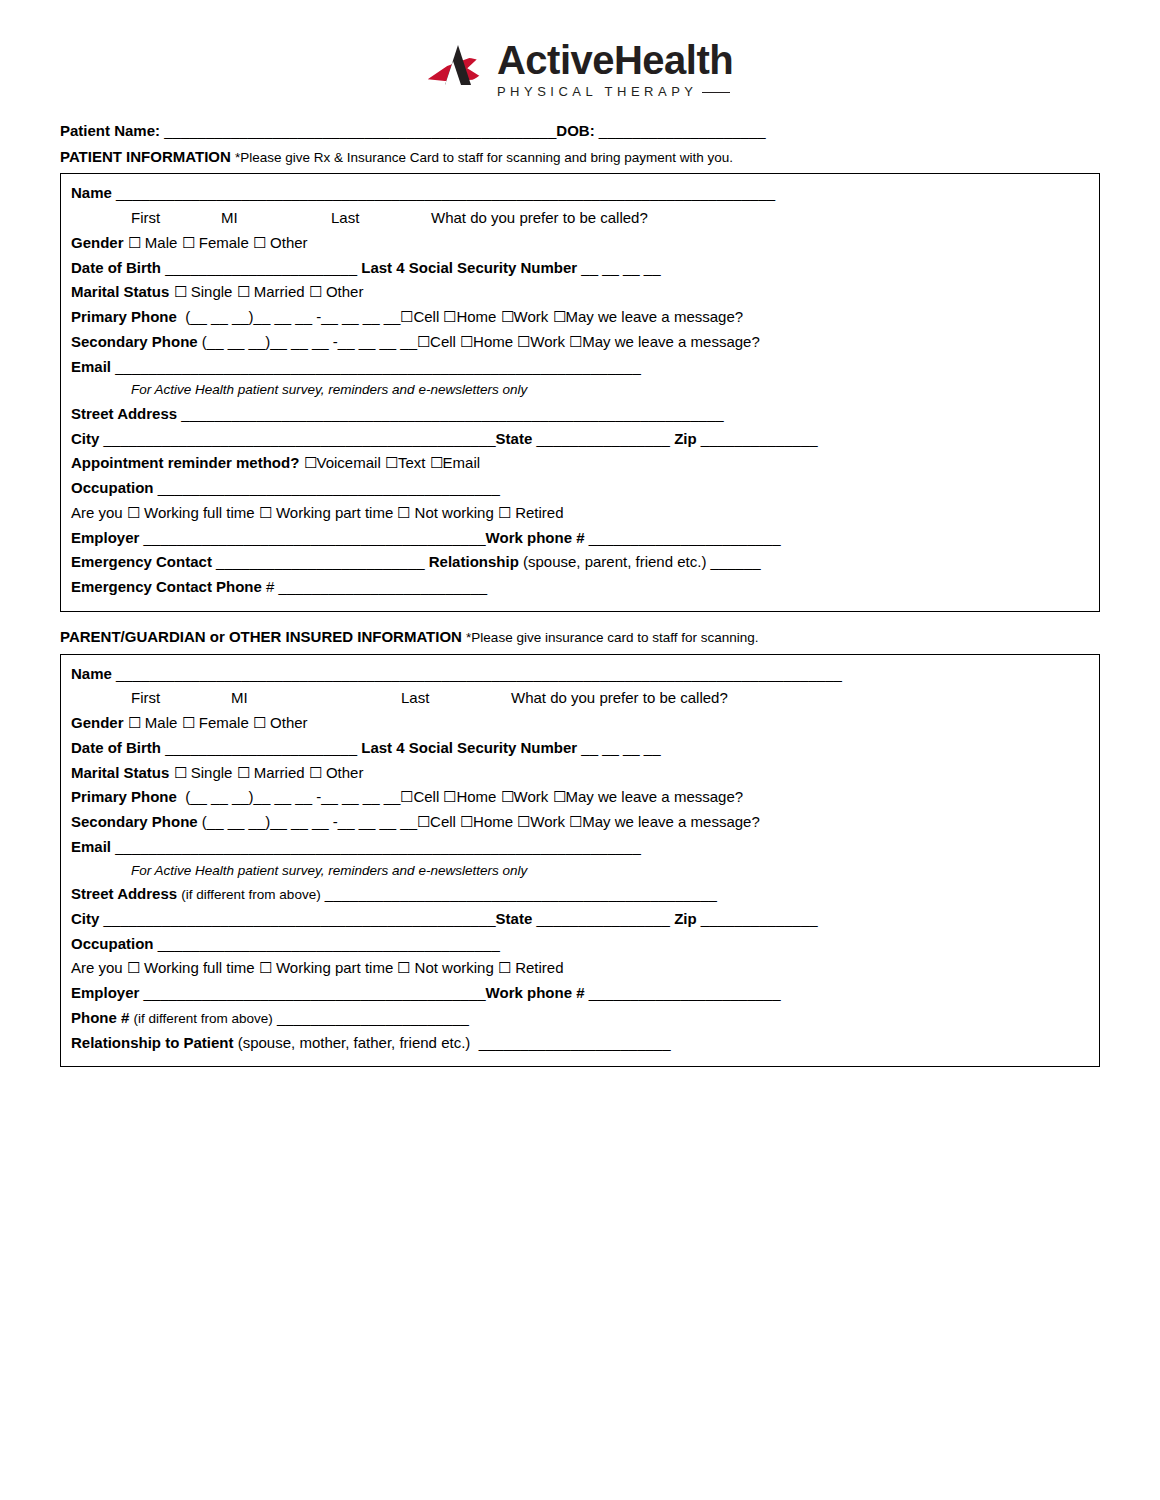Active Health
PHYSICAL THERAPY
Patient Name: _______________________________________________DOB: ____________________
PATIENT INFORMATION *Please give Rx & Insurance Card to staff for scanning and bring payment with you.
Name _______________________________________________________________________________
First MI Last What do you prefer to be called?
Gender ☐ Male ☐ Female ☐ Other
Date of Birth _______________________ Last 4 Social Security Number __ __ __ __
Marital Status ☐ Single ☐ Married ☐ Other
Primary Phone (__ __ __)__ __ __ -__ __ __ __☐Cell ☐Home ☐Work ☐May we leave a message?
Secondary Phone (__ __ __)__ __ __ -__ __ __ __☐Cell ☐Home ☐Work ☐May we leave a message?
Email _______________________________________________________________
For Active Health patient survey, reminders and e-newsletters only
Street Address _________________________________________________________________
City _______________________________________________State ________________ Zip ______________
Appointment reminder method? ☐Voicemail ☐Text ☐Email
Occupation _________________________________________
Are you ☐ Working full time ☐ Working part time ☐ Not working ☐ Retired
Employer _________________________________________Work phone # _______________________
Emergency Contact _________________________ Relationship (spouse, parent, friend etc.) ______
Emergency Contact Phone # _________________________
PARENT/GUARDIAN or OTHER INSURED INFORMATION *Please give insurance card to staff for scanning.
Name _______________________________________________________________________________________
First MI Last What do you prefer to be called?
Gender ☐ Male ☐ Female ☐ Other
Date of Birth _______________________ Last 4 Social Security Number __ __ __ __
Marital Status ☐ Single ☐ Married ☐ Other
Primary Phone (__ __ __)__ __ __ -__ __ __ __☐Cell ☐Home ☐Work ☐May we leave a message?
Secondary Phone (__ __ __)__ __ __ -__ __ __ __☐Cell ☐Home ☐Work ☐May we leave a message?
Email _______________________________________________________________
For Active Health patient survey, reminders and e-newsletters only
Street Address (if different from above) _______________________________________________
City _______________________________________________State ________________ Zip ______________
Occupation _________________________________________
Are you ☐ Working full time ☐ Working part time ☐ Not working ☐ Retired
Employer _________________________________________Work phone # _______________________
Phone # (if different from above) _______________________
Relationship to Patient (spouse, mother, father, friend etc.) _______________________